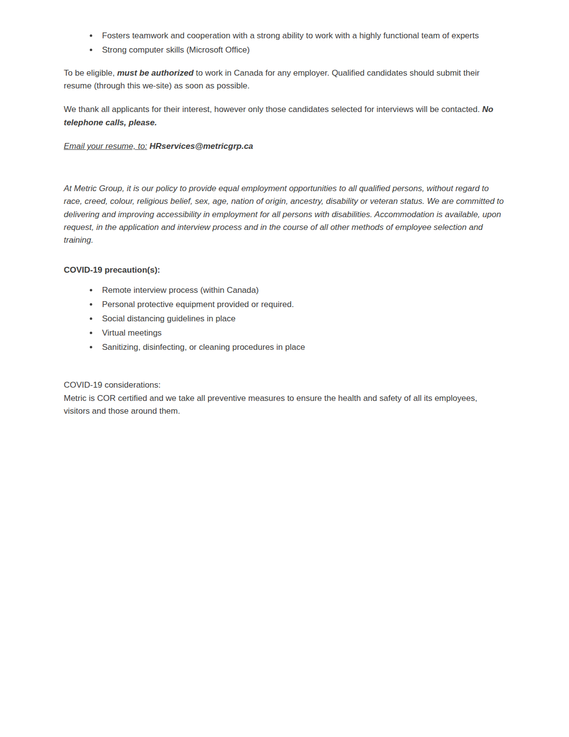Fosters teamwork and cooperation with a strong ability to work with a highly functional team of experts
Strong computer skills (Microsoft Office)
To be eligible, must be authorized to work in Canada for any employer. Qualified candidates should submit their resume (through this we-site) as soon as possible.
We thank all applicants for their interest, however only those candidates selected for interviews will be contacted. No telephone calls, please.
Email your resume, to: HRservices@metricgrp.ca
At Metric Group, it is our policy to provide equal employment opportunities to all qualified persons, without regard to race, creed, colour, religious belief, sex, age, nation of origin, ancestry, disability or veteran status. We are committed to delivering and improving accessibility in employment for all persons with disabilities. Accommodation is available, upon request, in the application and interview process and in the course of all other methods of employee selection and training.
COVID-19 precaution(s):
Remote interview process (within Canada)
Personal protective equipment provided or required.
Social distancing guidelines in place
Virtual meetings
Sanitizing, disinfecting, or cleaning procedures in place
COVID-19 considerations:
Metric is COR certified and we take all preventive measures to ensure the health and safety of all its employees, visitors and those around them.